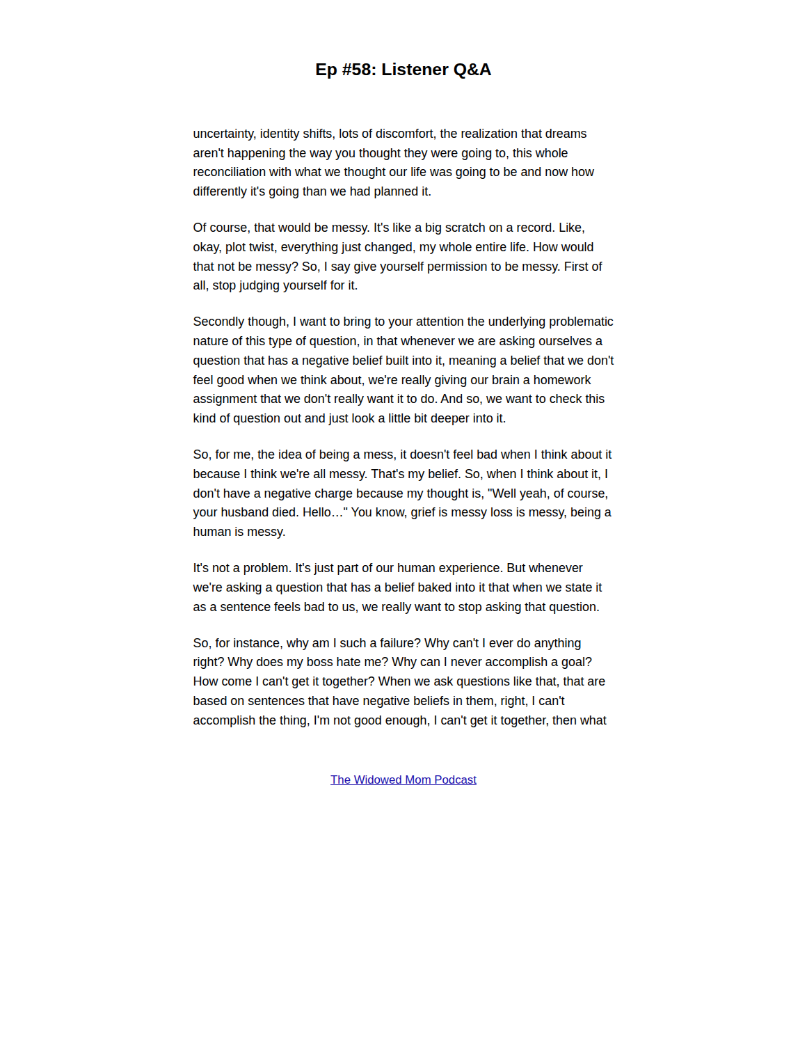Ep #58: Listener Q&A
uncertainty, identity shifts, lots of discomfort, the realization that dreams aren't happening the way you thought they were going to, this whole reconciliation with what we thought our life was going to be and now how differently it's going than we had planned it.
Of course, that would be messy. It's like a big scratch on a record. Like, okay, plot twist, everything just changed, my whole entire life. How would that not be messy? So, I say give yourself permission to be messy. First of all, stop judging yourself for it.
Secondly though, I want to bring to your attention the underlying problematic nature of this type of question, in that whenever we are asking ourselves a question that has a negative belief built into it, meaning a belief that we don't feel good when we think about, we're really giving our brain a homework assignment that we don't really want it to do. And so, we want to check this kind of question out and just look a little bit deeper into it.
So, for me, the idea of being a mess, it doesn't feel bad when I think about it because I think we're all messy. That's my belief. So, when I think about it, I don't have a negative charge because my thought is, "Well yeah, of course, your husband died. Hello…" You know, grief is messy loss is messy, being a human is messy.
It's not a problem. It's just part of our human experience. But whenever we're asking a question that has a belief baked into it that when we state it as a sentence feels bad to us, we really want to stop asking that question.
So, for instance, why am I such a failure? Why can't I ever do anything right? Why does my boss hate me? Why can I never accomplish a goal? How come I can't get it together? When we ask questions like that, that are based on sentences that have negative beliefs in them, right, I can't accomplish the thing, I'm not good enough, I can't get it together, then what
The Widowed Mom Podcast